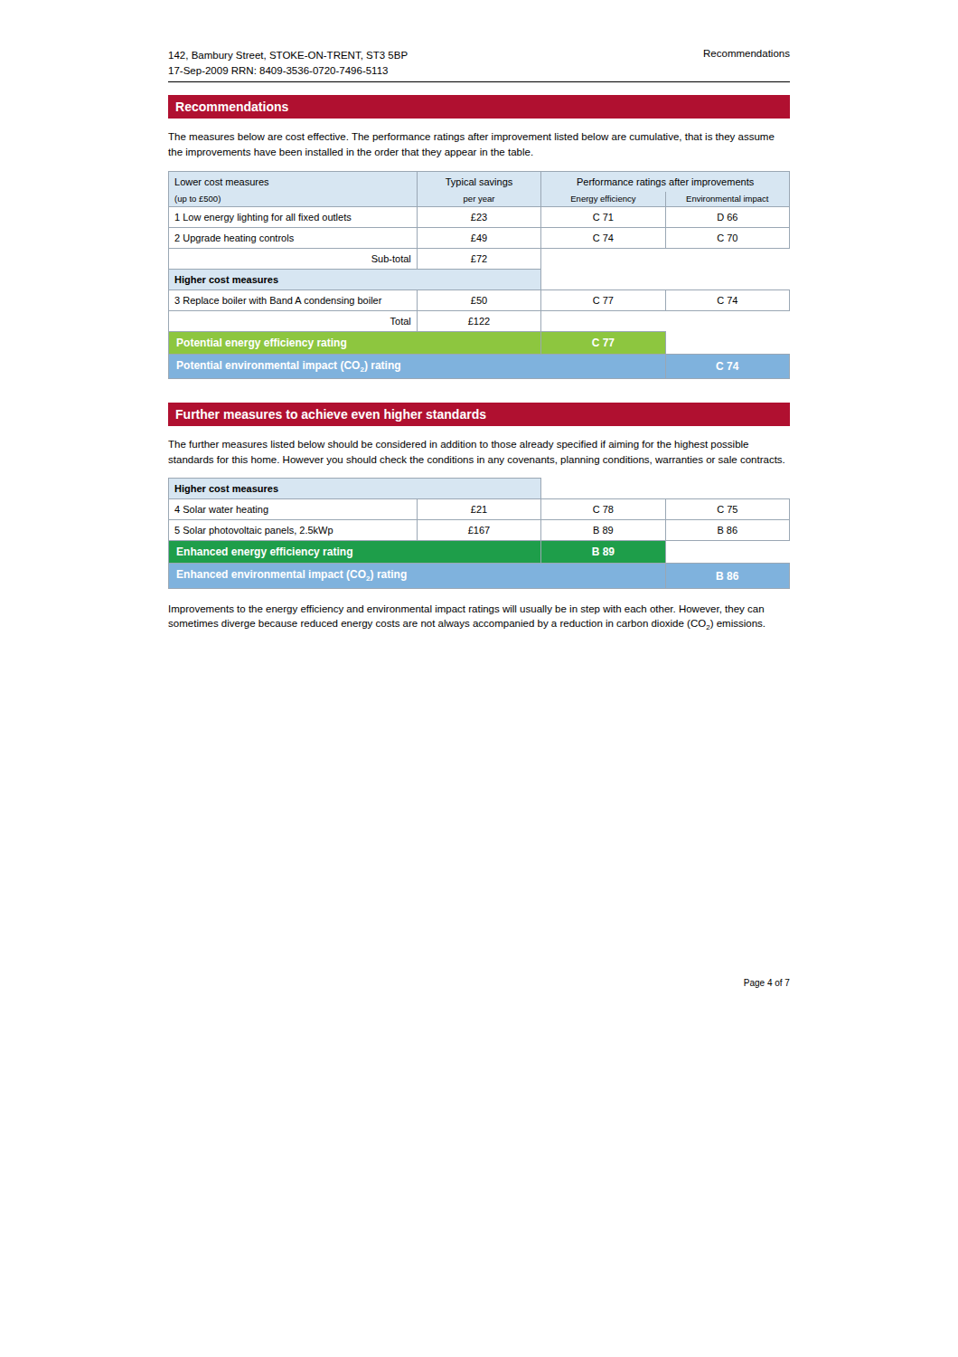142, Bambury Street, STOKE-ON-TRENT, ST3 5BP
17-Sep-2009 RRN: 8409-3536-0720-7496-5113
Recommendations
Recommendations
The measures below are cost effective. The performance ratings after improvement listed below are cumulative, that is they assume the improvements have been installed in the order that they appear in the table.
| Lower cost measures | Typical savings | Performance ratings after improvements |
| (up to £500) | per year | Energy efficiency | Environmental impact |
| 1 Low energy lighting for all fixed outlets | £23 | C 71 | D 66 |
| 2 Upgrade heating controls | £49 | C 74 | C 70 |
| Sub-total | £72 | | |
| Higher cost measures | | |
| 3 Replace boiler with Band A condensing boiler | £50 | C 77 | C 74 |
| Total | £122 | | |
| Potential energy efficiency rating | C 77 | |
| Potential environmental impact (CO 2 ) rating | C 74 |
Further measures to achieve even higher standards
The further measures listed below should be considered in addition to those already specified if aiming for the highest possible standards for this home. However you should check the conditions in any covenants, planning conditions, warranties or sale contracts.
| Higher cost measures | | |
| 4 Solar water heating | £21 | C 78 | C 75 |
| 5 Solar photovoltaic panels, 2.5kWp | £167 | B 89 | B 86 |
| Enhanced energy efficiency rating | B 89 | |
| Enhanced environmental impact (CO 2 ) rating | B 86 |
Improvements to the energy efficiency and environmental impact ratings will usually be in step with each other. However, they can sometimes diverge because reduced energy costs are not always accompanied by a reduction in carbon dioxide (CO2) emissions.
Page 4 of 7